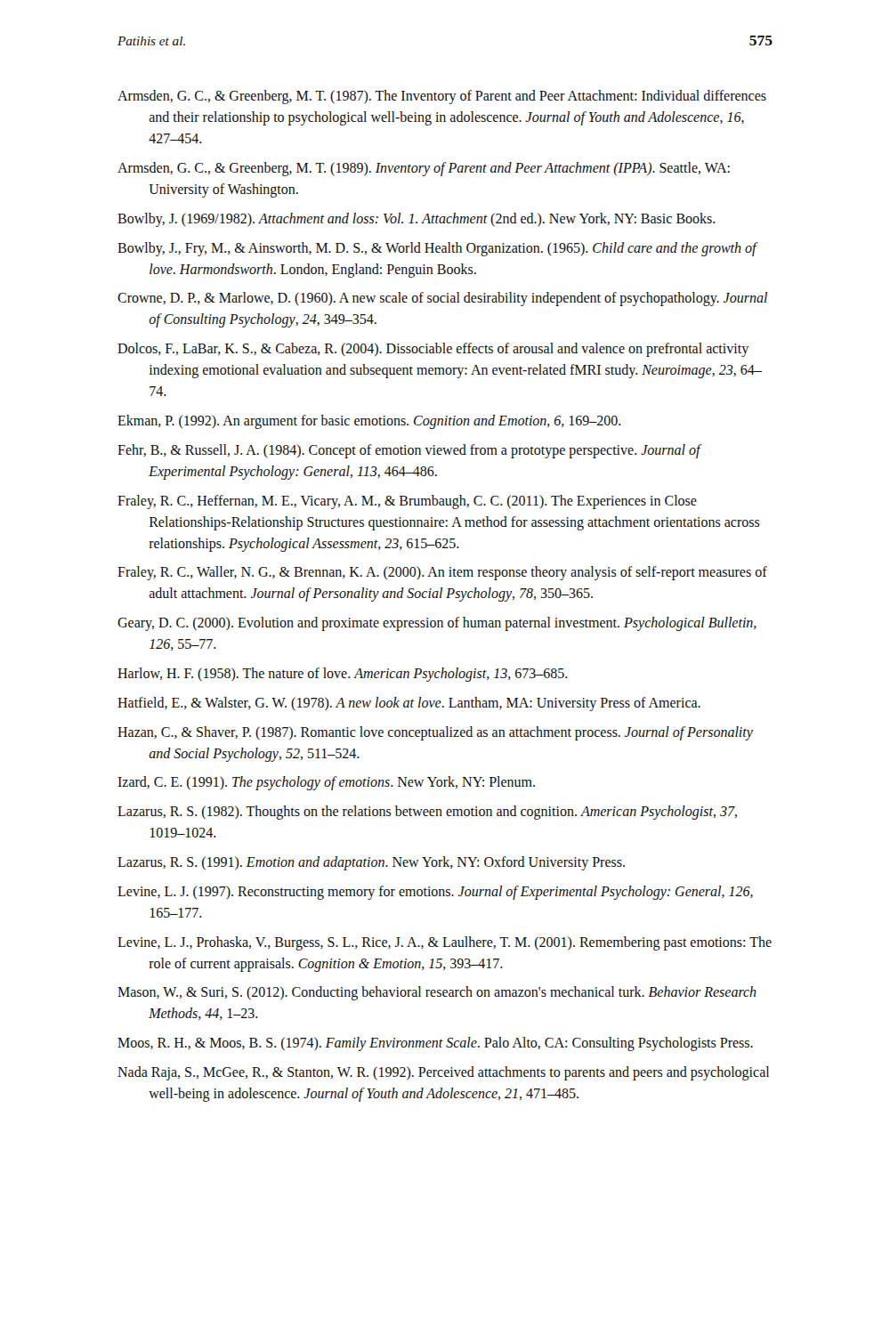Patihis et al. 575
References
Armsden, G. C., & Greenberg, M. T. (1987). The Inventory of Parent and Peer Attachment: Individual differences and their relationship to psychological well-being in adolescence. Journal of Youth and Adolescence, 16, 427–454.
Armsden, G. C., & Greenberg, M. T. (1989). Inventory of Parent and Peer Attachment (IPPA). Seattle, WA: University of Washington.
Bowlby, J. (1969/1982). Attachment and loss: Vol. 1. Attachment (2nd ed.). New York, NY: Basic Books.
Bowlby, J., Fry, M., & Ainsworth, M. D. S., & World Health Organization. (1965). Child care and the growth of love. Harmondsworth. London, England: Penguin Books.
Crowne, D. P., & Marlowe, D. (1960). A new scale of social desirability independent of psychopathology. Journal of Consulting Psychology, 24, 349–354.
Dolcos, F., LaBar, K. S., & Cabeza, R. (2004). Dissociable effects of arousal and valence on prefrontal activity indexing emotional evaluation and subsequent memory: An event-related fMRI study. Neuroimage, 23, 64–74.
Ekman, P. (1992). An argument for basic emotions. Cognition and Emotion, 6, 169–200.
Fehr, B., & Russell, J. A. (1984). Concept of emotion viewed from a prototype perspective. Journal of Experimental Psychology: General, 113, 464–486.
Fraley, R. C., Heffernan, M. E., Vicary, A. M., & Brumbaugh, C. C. (2011). The Experiences in Close Relationships-Relationship Structures questionnaire: A method for assessing attachment orientations across relationships. Psychological Assessment, 23, 615–625.
Fraley, R. C., Waller, N. G., & Brennan, K. A. (2000). An item response theory analysis of self-report measures of adult attachment. Journal of Personality and Social Psychology, 78, 350–365.
Geary, D. C. (2000). Evolution and proximate expression of human paternal investment. Psychological Bulletin, 126, 55–77.
Harlow, H. F. (1958). The nature of love. American Psychologist, 13, 673–685.
Hatfield, E., & Walster, G. W. (1978). A new look at love. Lantham, MA: University Press of America.
Hazan, C., & Shaver, P. (1987). Romantic love conceptualized as an attachment process. Journal of Personality and Social Psychology, 52, 511–524.
Izard, C. E. (1991). The psychology of emotions. New York, NY: Plenum.
Lazarus, R. S. (1982). Thoughts on the relations between emotion and cognition. American Psychologist, 37, 1019–1024.
Lazarus, R. S. (1991). Emotion and adaptation. New York, NY: Oxford University Press.
Levine, L. J. (1997). Reconstructing memory for emotions. Journal of Experimental Psychology: General, 126, 165–177.
Levine, L. J., Prohaska, V., Burgess, S. L., Rice, J. A., & Laulhere, T. M. (2001). Remembering past emotions: The role of current appraisals. Cognition & Emotion, 15, 393–417.
Mason, W., & Suri, S. (2012). Conducting behavioral research on amazon's mechanical turk. Behavior Research Methods, 44, 1–23.
Moos, R. H., & Moos, B. S. (1974). Family Environment Scale. Palo Alto, CA: Consulting Psychologists Press.
Nada Raja, S., McGee, R., & Stanton, W. R. (1992). Perceived attachments to parents and peers and psychological well-being in adolescence. Journal of Youth and Adolescence, 21, 471–485.